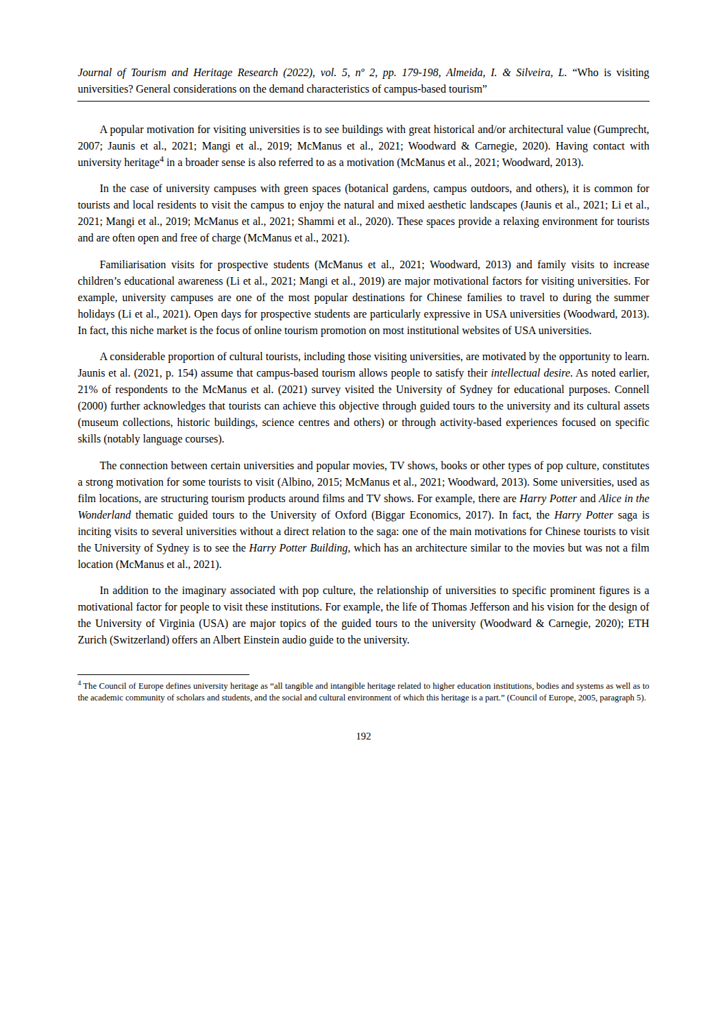Journal of Tourism and Heritage Research (2022), vol. 5, nº 2, pp. 179-198, Almeida, I. & Silveira, L. “Who is visiting universities? General considerations on the demand characteristics of campus-based tourism”
A popular motivation for visiting universities is to see buildings with great historical and/or architectural value (Gumprecht, 2007; Jaunis et al., 2021; Mangi et al., 2019; McManus et al., 2021; Woodward & Carnegie, 2020). Having contact with university heritage4 in a broader sense is also referred to as a motivation (McManus et al., 2021; Woodward, 2013).
In the case of university campuses with green spaces (botanical gardens, campus outdoors, and others), it is common for tourists and local residents to visit the campus to enjoy the natural and mixed aesthetic landscapes (Jaunis et al., 2021; Li et al., 2021; Mangi et al., 2019; McManus et al., 2021; Shammi et al., 2020). These spaces provide a relaxing environment for tourists and are often open and free of charge (McManus et al., 2021).
Familiarisation visits for prospective students (McManus et al., 2021; Woodward, 2013) and family visits to increase children’s educational awareness (Li et al., 2021; Mangi et al., 2019) are major motivational factors for visiting universities. For example, university campuses are one of the most popular destinations for Chinese families to travel to during the summer holidays (Li et al., 2021). Open days for prospective students are particularly expressive in USA universities (Woodward, 2013). In fact, this niche market is the focus of online tourism promotion on most institutional websites of USA universities.
A considerable proportion of cultural tourists, including those visiting universities, are motivated by the opportunity to learn. Jaunis et al. (2021, p. 154) assume that campus-based tourism allows people to satisfy their intellectual desire. As noted earlier, 21% of respondents to the McManus et al. (2021) survey visited the University of Sydney for educational purposes. Connell (2000) further acknowledges that tourists can achieve this objective through guided tours to the university and its cultural assets (museum collections, historic buildings, science centres and others) or through activity-based experiences focused on specific skills (notably language courses).
The connection between certain universities and popular movies, TV shows, books or other types of pop culture, constitutes a strong motivation for some tourists to visit (Albino, 2015; McManus et al., 2021; Woodward, 2013). Some universities, used as film locations, are structuring tourism products around films and TV shows. For example, there are Harry Potter and Alice in the Wonderland thematic guided tours to the University of Oxford (Biggar Economics, 2017). In fact, the Harry Potter saga is inciting visits to several universities without a direct relation to the saga: one of the main motivations for Chinese tourists to visit the University of Sydney is to see the Harry Potter Building, which has an architecture similar to the movies but was not a film location (McManus et al., 2021).
In addition to the imaginary associated with pop culture, the relationship of universities to specific prominent figures is a motivational factor for people to visit these institutions. For example, the life of Thomas Jefferson and his vision for the design of the University of Virginia (USA) are major topics of the guided tours to the university (Woodward & Carnegie, 2020); ETH Zurich (Switzerland) offers an Albert Einstein audio guide to the university.
4 The Council of Europe defines university heritage as “all tangible and intangible heritage related to higher education institutions, bodies and systems as well as to the academic community of scholars and students, and the social and cultural environment of which this heritage is a part.” (Council of Europe, 2005, paragraph 5).
192